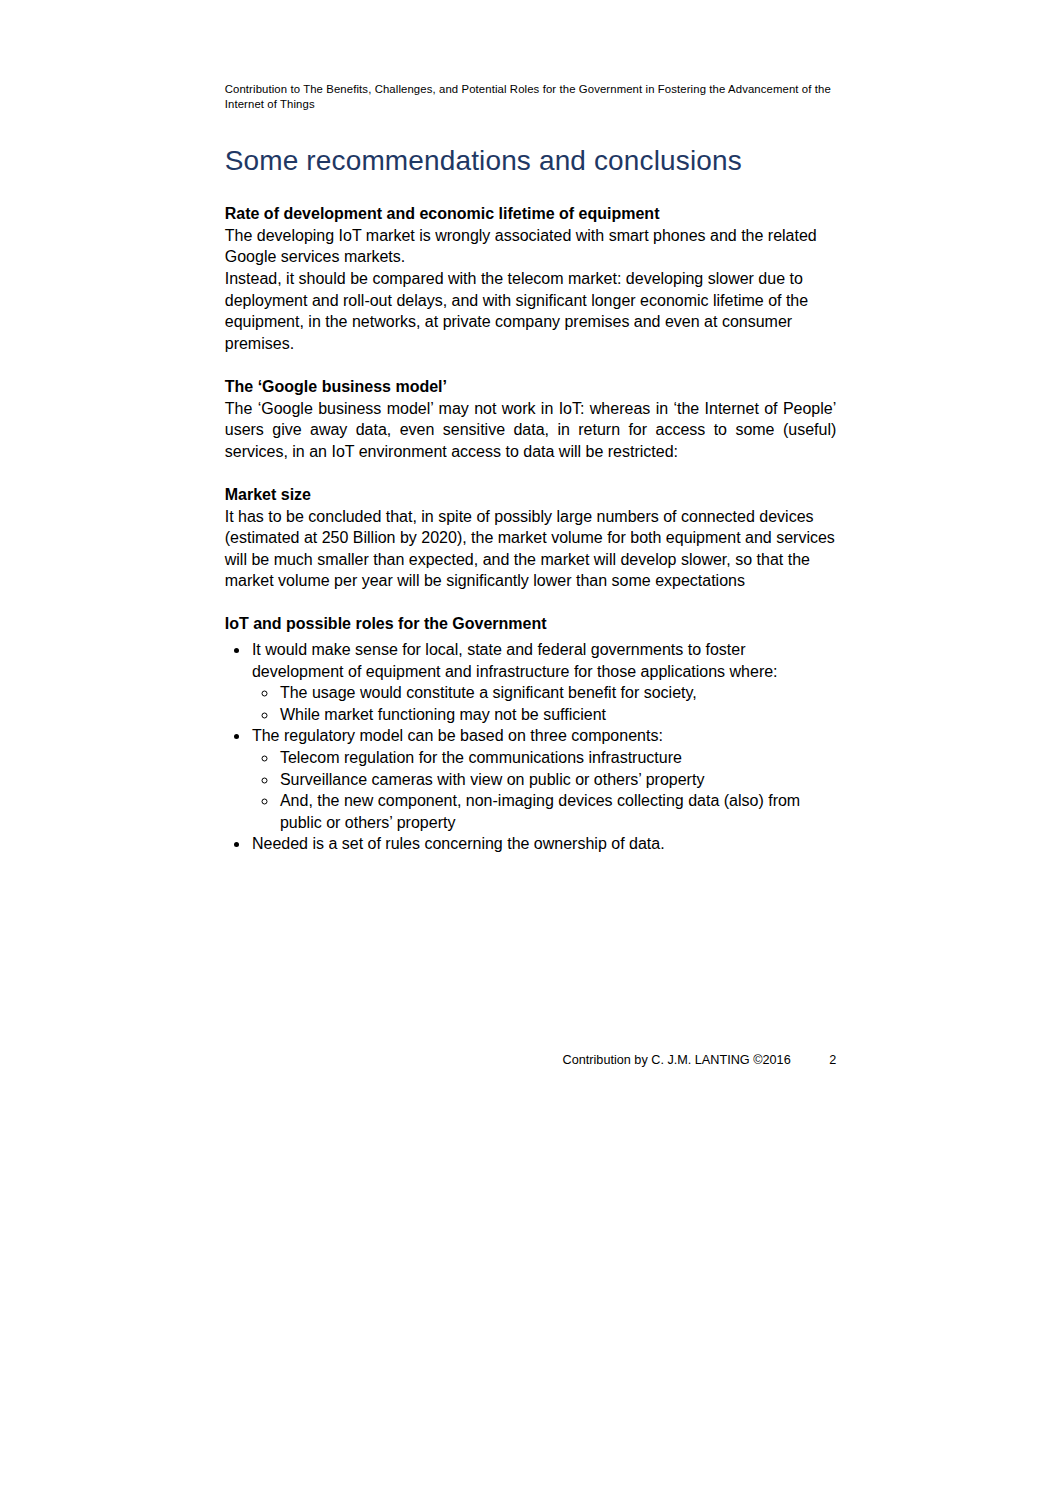Contribution to The Benefits, Challenges, and Potential Roles for the Government in Fostering the Advancement of the Internet of Things
Some recommendations and conclusions
Rate of development and economic lifetime of equipment
The developing IoT market is wrongly associated with smart phones and the related Google services markets.
Instead, it should be compared with the telecom market: developing slower due to deployment and roll-out delays, and with significant longer economic lifetime of the equipment, in the networks, at private company premises and even at consumer premises.
The ‘Google business model’
The ‘Google business model’ may not work in IoT: whereas in ‘the Internet of People’ users give away data, even sensitive data, in return for access to some (useful) services, in an IoT environment access to data will be restricted:
Market size
It has to be concluded that, in spite of possibly large numbers of connected devices (estimated at 250 Billion by 2020), the market volume for both equipment and services will be much smaller than expected, and the market will develop slower, so that the market volume per year will be significantly lower than some expectations
IoT and possible roles for the Government
It would make sense for local, state and federal governments to foster development of equipment and infrastructure for those applications where:
The usage would constitute a significant benefit for society,
While market functioning may not be sufficient
The regulatory model can be based on three components:
Telecom regulation for the communications infrastructure
Surveillance cameras with view on public or others’ property
And, the new component, non-imaging devices collecting data (also) from public or others’ property
Needed is a set of rules concerning the ownership of data.
Contribution by C. J.M. LANTING ©2016 2